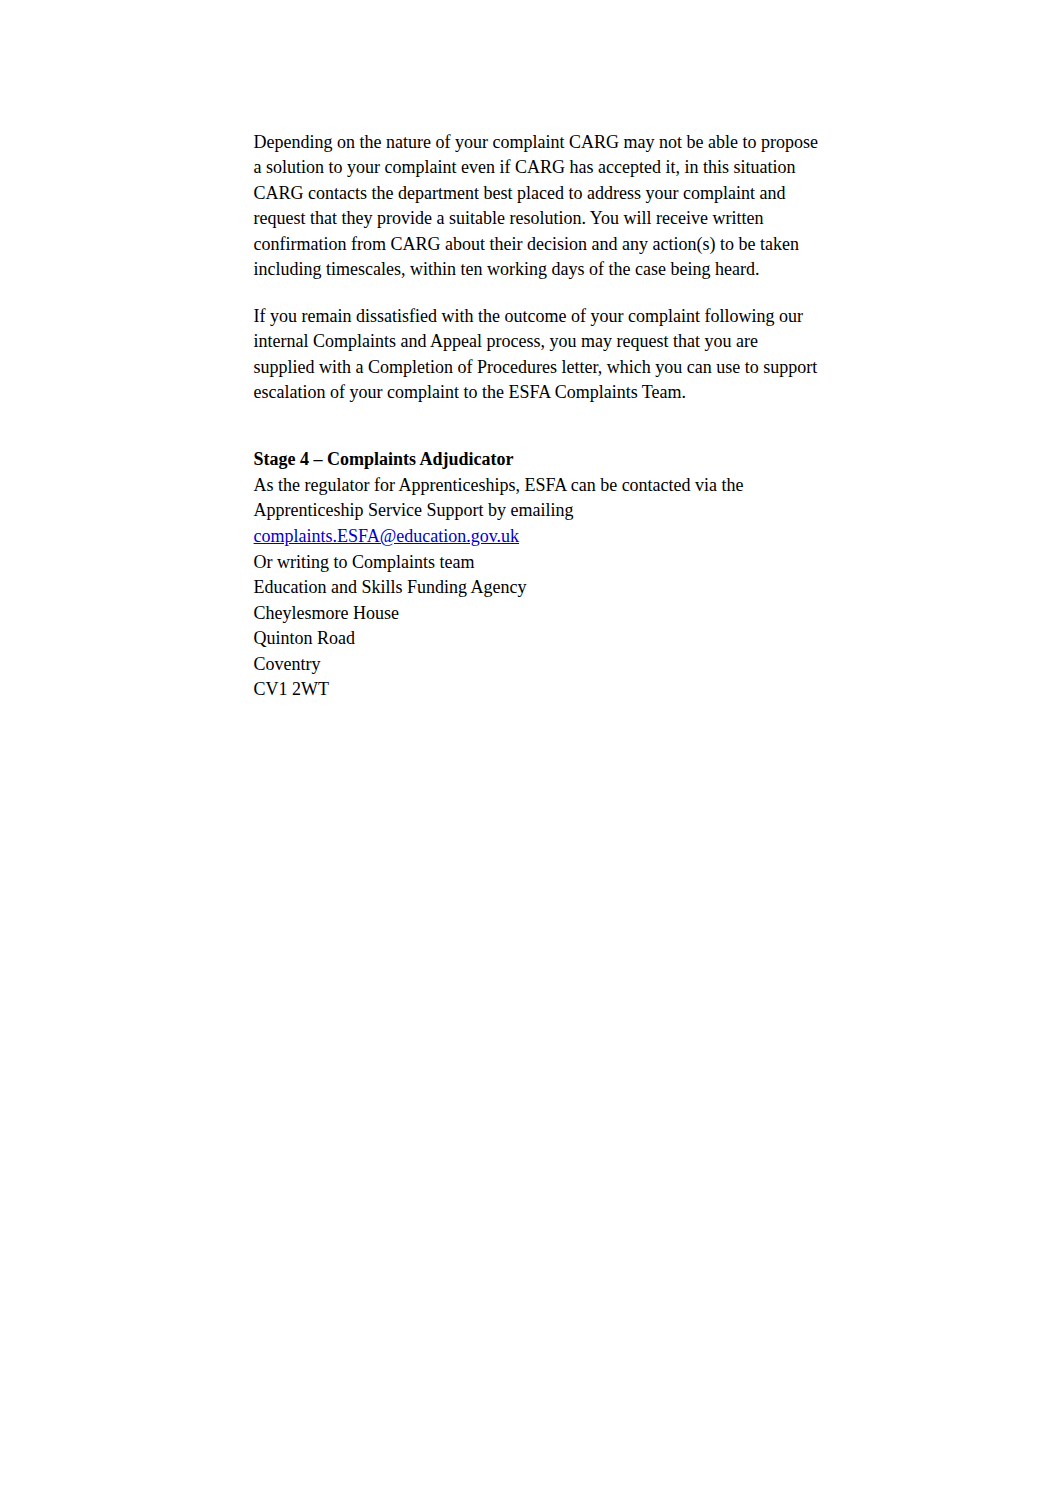Depending on the nature of your complaint CARG may not be able to propose a solution to your complaint even if CARG has accepted it, in this situation CARG contacts the department best placed to address your complaint and request that they provide a suitable resolution. You will receive written confirmation from CARG about their decision and any action(s) to be taken including timescales, within ten working days of the case being heard.
If you remain dissatisfied with the outcome of your complaint following our internal Complaints and Appeal process, you may request that you are supplied with a Completion of Procedures letter, which you can use to support escalation of your complaint to the ESFA Complaints Team.
Stage 4 – Complaints Adjudicator
As the regulator for Apprenticeships, ESFA can be contacted via the Apprenticeship Service Support by emailing
complaints.ESFA@education.gov.uk
Or writing to Complaints team
Education and Skills Funding Agency
Cheylesmore House
Quinton Road
Coventry
CV1 2WT